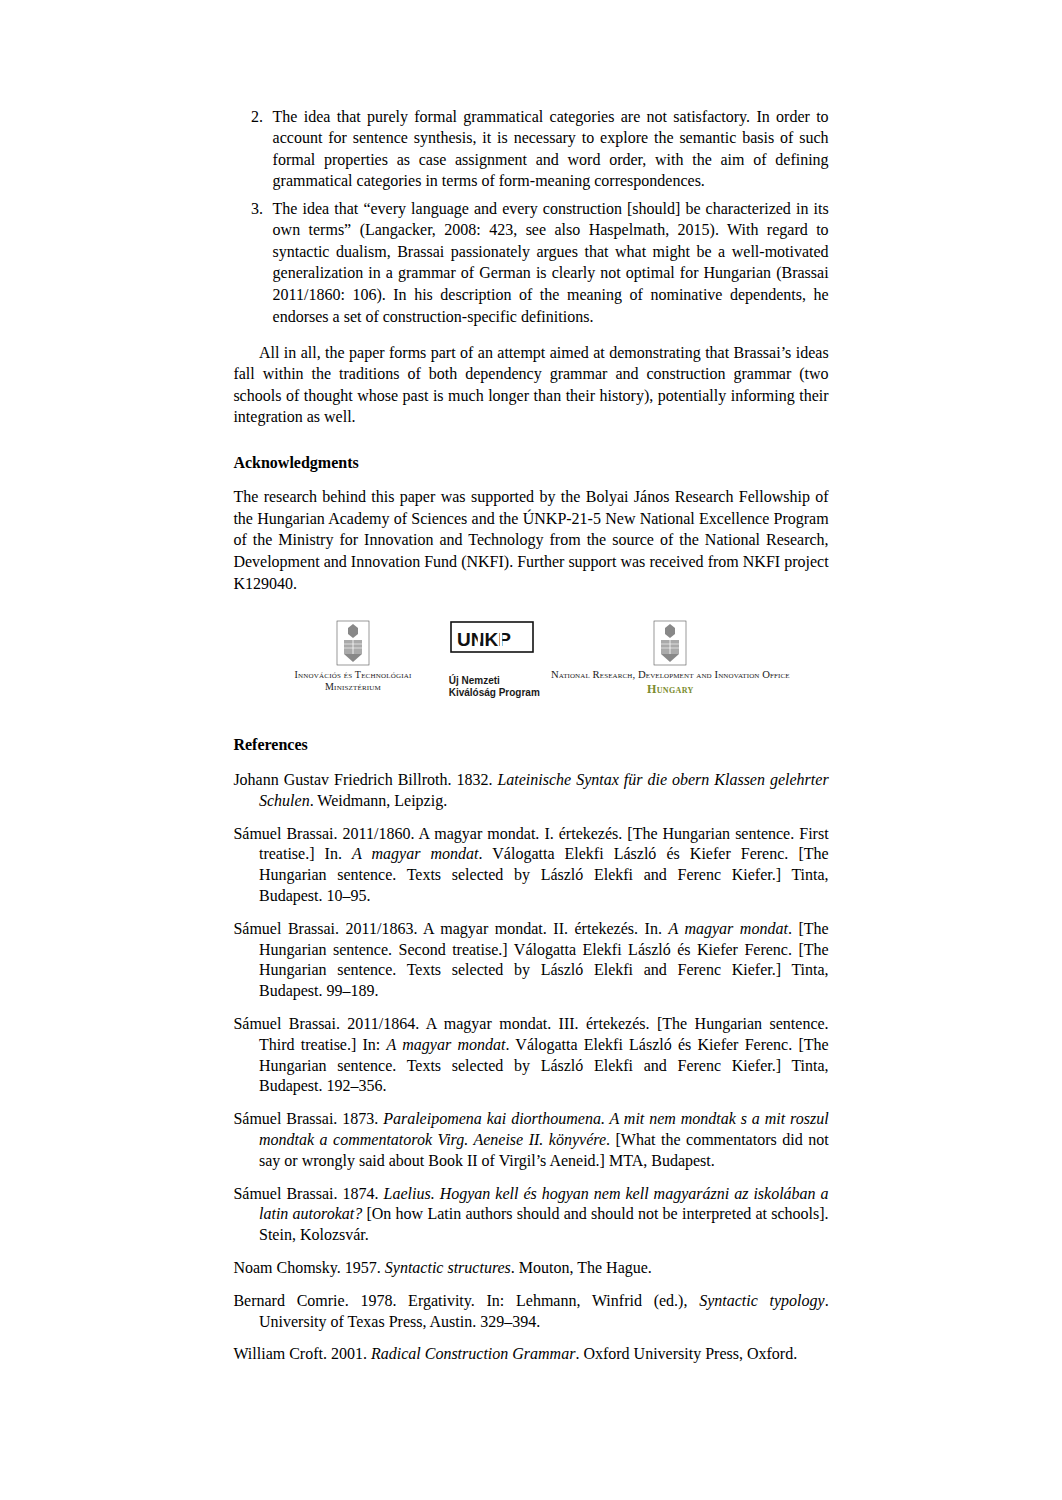The idea that purely formal grammatical categories are not satisfactory. In order to account for sentence synthesis, it is necessary to explore the semantic basis of such formal properties as case assignment and word order, with the aim of defining grammatical categories in terms of form-meaning correspondences.
The idea that “every language and every construction [should] be characterized in its own terms” (Langacker, 2008: 423, see also Haspelmath, 2015). With regard to syntactic dualism, Brassai passionately argues that what might be a well-motivated generalization in a grammar of German is clearly not optimal for Hungarian (Brassai 2011/1860: 106). In his description of the meaning of nominative dependents, he endorses a set of construction-specific definitions.
All in all, the paper forms part of an attempt aimed at demonstrating that Brassai’s ideas fall within the traditions of both dependency grammar and construction grammar (two schools of thought whose past is much longer than their history), potentially informing their integration as well.
Acknowledgments
The research behind this paper was supported by the Bolyai János Research Fellowship of the Hungarian Academy of Sciences and the ÚNKP-21-5 New National Excellence Program of the Ministry for Innovation and Technology from the source of the National Research, Development and Innovation Fund (NKFI). Further support was received from NKFI project K129040.
Innovációs és Technológiai
Minisztérium
UNKP
Új Nemzeti
Kiválóság Program
National Research, Development and Innovation Office
Hungary
References
Johann Gustav Friedrich Billroth. 1832. Lateinische Syntax für die obern Klassen gelehrter Schulen. Weidmann, Leipzig.
Sámuel Brassai. 2011/1860. A magyar mondat. I. értekezés. [The Hungarian sentence. First treatise.] In. A magyar mondat. Válogatta Elekfi László és Kiefer Ferenc. [The Hungarian sentence. Texts selected by László Elekfi and Ferenc Kiefer.] Tinta, Budapest. 10–95.
Sámuel Brassai. 2011/1863. A magyar mondat. II. értekezés. In. A magyar mondat. [The Hungarian sentence. Second treatise.] Válogatta Elekfi László és Kiefer Ferenc. [The Hungarian sentence. Texts selected by László Elekfi and Ferenc Kiefer.] Tinta, Budapest. 99–189.
Sámuel Brassai. 2011/1864. A magyar mondat. III. értekezés. [The Hungarian sentence. Third treatise.] In: A magyar mondat. Válogatta Elekfi László és Kiefer Ferenc. [The Hungarian sentence. Texts selected by László Elekfi and Ferenc Kiefer.] Tinta, Budapest. 192–356.
Sámuel Brassai. 1873. Paraleipomena kai diorthoumena. A mit nem mondtak s a mit roszul mondtak a commentatorok Virg. Aeneise II. könyvére. [What the commentators did not say or wrongly said about Book II of Virgil’s Aeneid.] MTA, Budapest.
Sámuel Brassai. 1874. Laelius. Hogyan kell és hogyan nem kell magyarázni az iskolában a latin autorokat? [On how Latin authors should and should not be interpreted at schools]. Stein, Kolozsvár.
Noam Chomsky. 1957. Syntactic structures. Mouton, The Hague.
Bernard Comrie. 1978. Ergativity. In: Lehmann, Winfrid (ed.), Syntactic typology. University of Texas Press, Austin. 329–394.
William Croft. 2001. Radical Construction Grammar. Oxford University Press, Oxford.